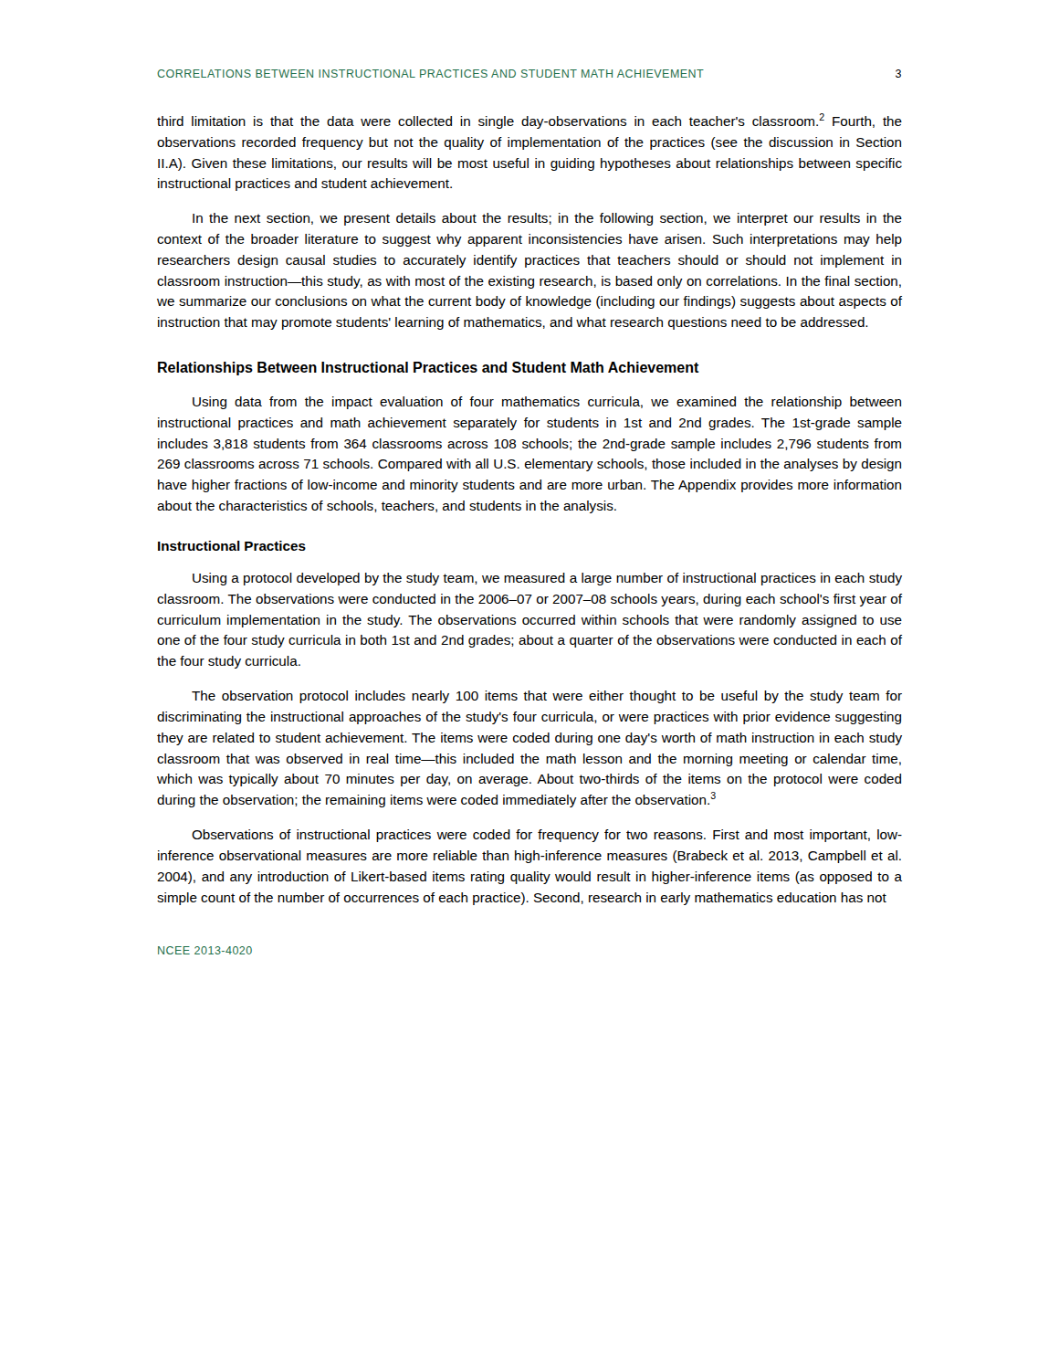Correlations Between Instructional Practices and Student Math Achievement 3
third limitation is that the data were collected in single day-observations in each teacher's classroom.2 Fourth, the observations recorded frequency but not the quality of implementation of the practices (see the discussion in Section II.A). Given these limitations, our results will be most useful in guiding hypotheses about relationships between specific instructional practices and student achievement.
In the next section, we present details about the results; in the following section, we interpret our results in the context of the broader literature to suggest why apparent inconsistencies have arisen. Such interpretations may help researchers design causal studies to accurately identify practices that teachers should or should not implement in classroom instruction—this study, as with most of the existing research, is based only on correlations. In the final section, we summarize our conclusions on what the current body of knowledge (including our findings) suggests about aspects of instruction that may promote students' learning of mathematics, and what research questions need to be addressed.
Relationships Between Instructional Practices and Student Math Achievement
Using data from the impact evaluation of four mathematics curricula, we examined the relationship between instructional practices and math achievement separately for students in 1st and 2nd grades. The 1st-grade sample includes 3,818 students from 364 classrooms across 108 schools; the 2nd-grade sample includes 2,796 students from 269 classrooms across 71 schools. Compared with all U.S. elementary schools, those included in the analyses by design have higher fractions of low-income and minority students and are more urban. The Appendix provides more information about the characteristics of schools, teachers, and students in the analysis.
Instructional Practices
Using a protocol developed by the study team, we measured a large number of instructional practices in each study classroom. The observations were conducted in the 2006–07 or 2007–08 schools years, during each school's first year of curriculum implementation in the study. The observations occurred within schools that were randomly assigned to use one of the four study curricula in both 1st and 2nd grades; about a quarter of the observations were conducted in each of the four study curricula.
The observation protocol includes nearly 100 items that were either thought to be useful by the study team for discriminating the instructional approaches of the study's four curricula, or were practices with prior evidence suggesting they are related to student achievement. The items were coded during one day's worth of math instruction in each study classroom that was observed in real time—this included the math lesson and the morning meeting or calendar time, which was typically about 70 minutes per day, on average. About two-thirds of the items on the protocol were coded during the observation; the remaining items were coded immediately after the observation.3
Observations of instructional practices were coded for frequency for two reasons. First and most important, low-inference observational measures are more reliable than high-inference measures (Brabeck et al. 2013, Campbell et al. 2004), and any introduction of Likert-based items rating quality would result in higher-inference items (as opposed to a simple count of the number of occurrences of each practice). Second, research in early mathematics education has not
NCEE 2013-4020